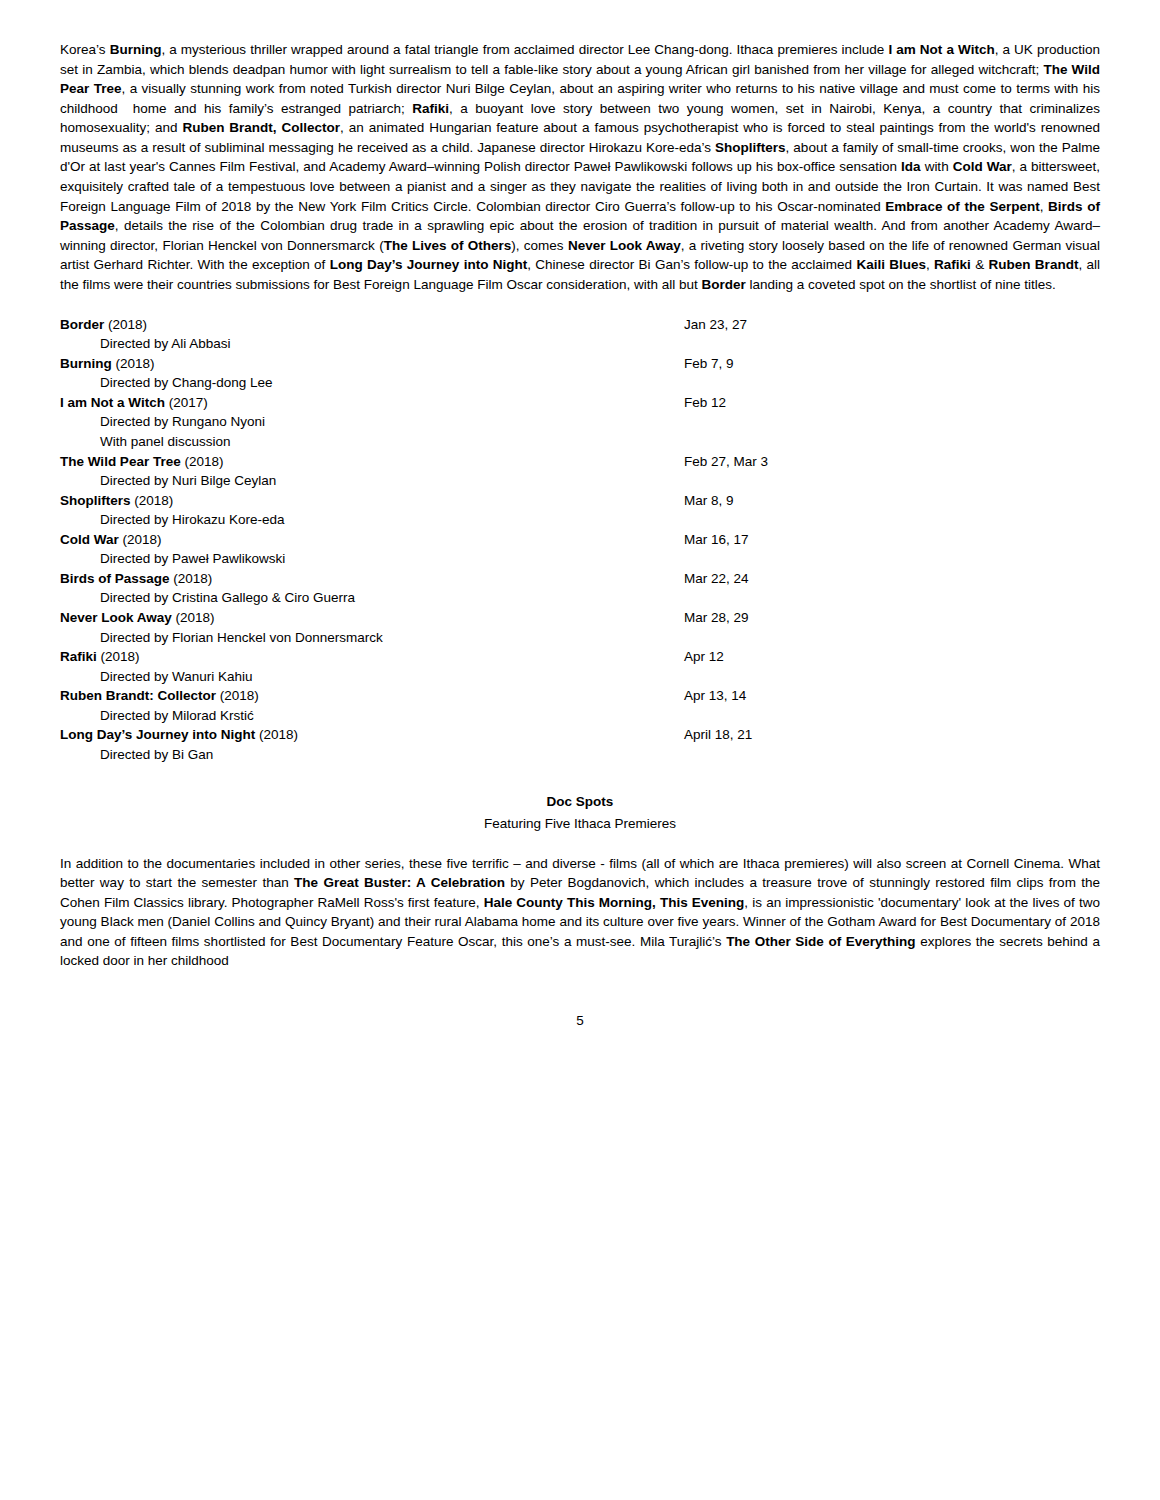Korea’s Burning, a mysterious thriller wrapped around a fatal triangle from acclaimed director Lee Chang-dong. Ithaca premieres include I am Not a Witch, a UK production set in Zambia, which blends deadpan humor with light surrealism to tell a fable-like story about a young African girl banished from her village for alleged witchcraft; The Wild Pear Tree, a visually stunning work from noted Turkish director Nuri Bilge Ceylan, about an aspiring writer who returns to his native village and must come to terms with his childhood home and his family’s estranged patriarch; Rafiki, a buoyant love story between two young women, set in Nairobi, Kenya, a country that criminalizes homosexuality; and Ruben Brandt, Collector, an animated Hungarian feature about a famous psychotherapist who is forced to steal paintings from the world's renowned museums as a result of subliminal messaging he received as a child. Japanese director Hirokazu Kore-eda’s Shoplifters, about a family of small-time crooks, won the Palme d'Or at last year's Cannes Film Festival, and Academy Award–winning Polish director Paweł Pawlikowski follows up his box-office sensation Ida with Cold War, a bittersweet, exquisitely crafted tale of a tempestuous love between a pianist and a singer as they navigate the realities of living both in and outside the Iron Curtain. It was named Best Foreign Language Film of 2018 by the New York Film Critics Circle. Colombian director Ciro Guerra’s follow-up to his Oscar-nominated Embrace of the Serpent, Birds of Passage, details the rise of the Colombian drug trade in a sprawling epic about the erosion of tradition in pursuit of material wealth. And from another Academy Award–winning director, Florian Henckel von Donnersmarck (The Lives of Others), comes Never Look Away, a riveting story loosely based on the life of renowned German visual artist Gerhard Richter. With the exception of Long Day’s Journey into Night, Chinese director Bi Gan’s follow-up to the acclaimed Kaili Blues, Rafiki & Ruben Brandt, all the films were their countries submissions for Best Foreign Language Film Oscar consideration, with all but Border landing a coveted spot on the shortlist of nine titles.
| Border (2018) Directed by Ali Abbasi | Jan 23, 27 |
| Burning (2018) Directed by Chang-dong Lee | Feb 7, 9 |
| I am Not a Witch (2017) Directed by Rungano Nyoni With panel discussion | Feb 12 |
| The Wild Pear Tree (2018) Directed by Nuri Bilge Ceylan | Feb 27, Mar 3 |
| Shoplifters (2018) Directed by Hirokazu Kore-eda | Mar 8, 9 |
| Cold War (2018) Directed by Paweł Pawlikowski | Mar 16, 17 |
| Birds of Passage (2018) Directed by Cristina Gallego & Ciro Guerra | Mar 22, 24 |
| Never Look Away (2018) Directed by Florian Henckel von Donnersmarck | Mar 28, 29 |
| Rafiki (2018) Directed by Wanuri Kahiu | Apr 12 |
| Ruben Brandt: Collector (2018) Directed by Milorad Krstić | Apr 13, 14 |
| Long Day’s Journey into Night (2018) Directed by Bi Gan | April 18, 21 |
Doc Spots
Featuring Five Ithaca Premieres
In addition to the documentaries included in other series, these five terrific – and diverse - films (all of which are Ithaca premieres) will also screen at Cornell Cinema. What better way to start the semester than The Great Buster: A Celebration by Peter Bogdanovich, which includes a treasure trove of stunningly restored film clips from the Cohen Film Classics library. Photographer RaMell Ross's first feature, Hale County This Morning, This Evening, is an impressionistic 'documentary' look at the lives of two young Black men (Daniel Collins and Quincy Bryant) and their rural Alabama home and its culture over five years. Winner of the Gotham Award for Best Documentary of 2018 and one of fifteen films shortlisted for Best Documentary Feature Oscar, this one’s a must-see. Mila Turajlić’s The Other Side of Everything explores the secrets behind a locked door in her childhood
5